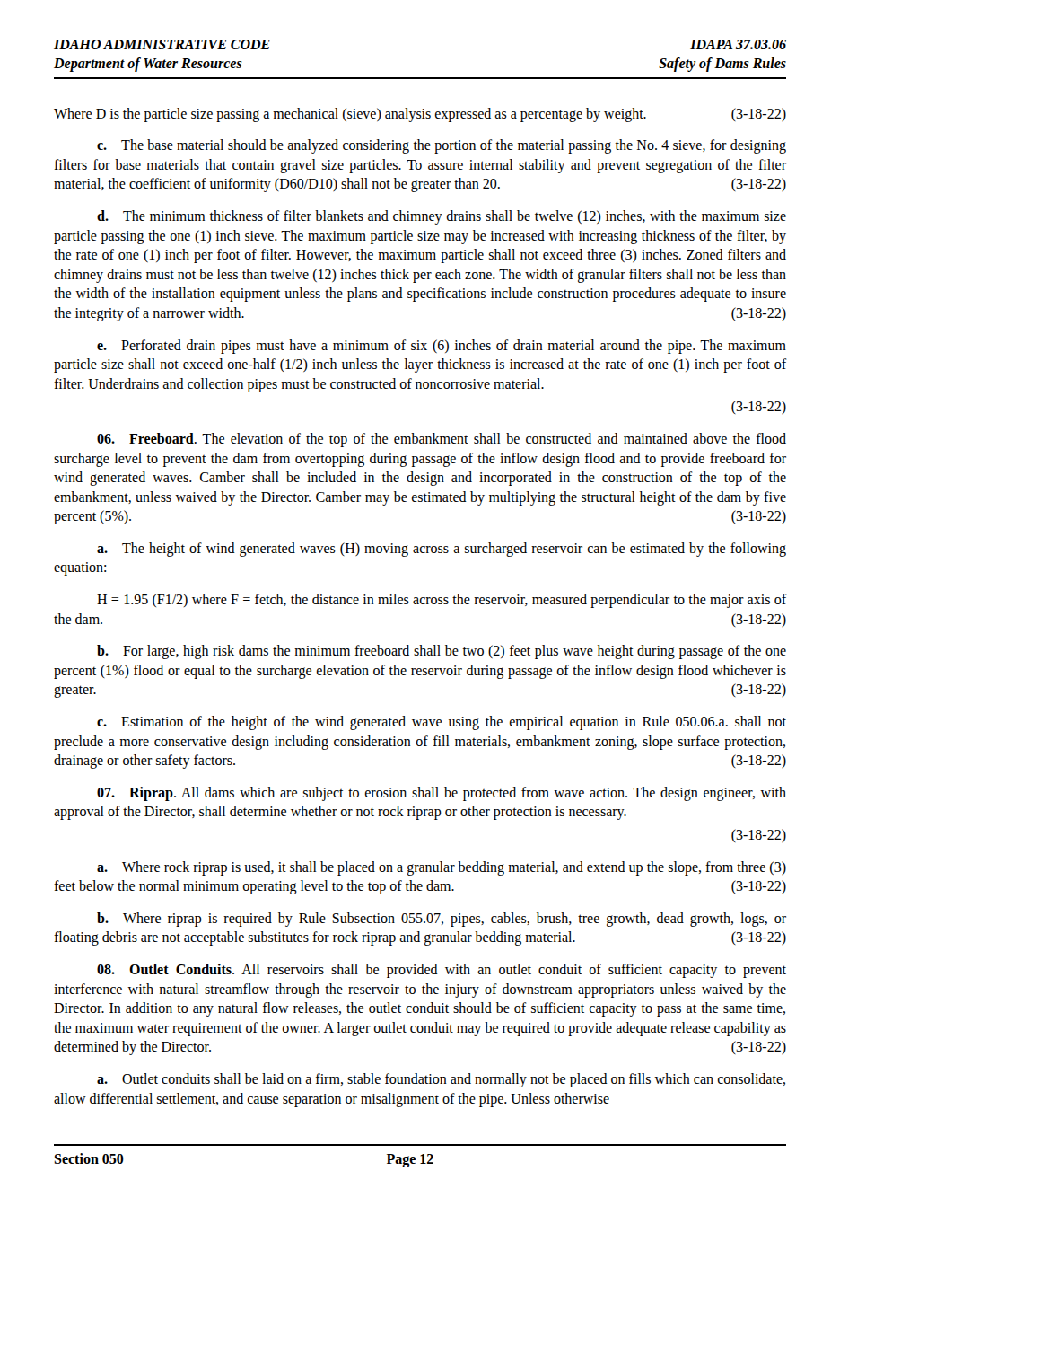IDAHO ADMINISTRATIVE CODE
Department of Water Resources
IDAPA 37.03.06
Safety of Dams Rules
Where D is the particle size passing a mechanical (sieve) analysis expressed as a percentage by weight.(3-18-22)
c. The base material should be analyzed considering the portion of the material passing the No. 4 sieve, for designing filters for base materials that contain gravel size particles. To assure internal stability and prevent segregation of the filter material, the coefficient of uniformity (D60/D10) shall not be greater than 20.(3-18-22)
d. The minimum thickness of filter blankets and chimney drains shall be twelve (12) inches, with the maximum size particle passing the one (1) inch sieve. The maximum particle size may be increased with increasing thickness of the filter, by the rate of one (1) inch per foot of filter. However, the maximum particle shall not exceed three (3) inches. Zoned filters and chimney drains must not be less than twelve (12) inches thick per each zone. The width of granular filters shall not be less than the width of the installation equipment unless the plans and specifications include construction procedures adequate to insure the integrity of a narrower width.(3-18-22)
e. Perforated drain pipes must have a minimum of six (6) inches of drain material around the pipe. The maximum particle size shall not exceed one-half (1/2) inch unless the layer thickness is increased at the rate of one (1) inch per foot of filter. Underdrains and collection pipes must be constructed of noncorrosive material.
(3-18-22)
06. Freeboard. The elevation of the top of the embankment shall be constructed and maintained above the flood surcharge level to prevent the dam from overtopping during passage of the inflow design flood and to provide freeboard for wind generated waves. Camber shall be included in the design and incorporated in the construction of the top of the embankment, unless waived by the Director. Camber may be estimated by multiplying the structural height of the dam by five percent (5%).(3-18-22)
a. The height of wind generated waves (H) moving across a surcharged reservoir can be estimated by the following equation:
H = 1.95 (F1/2) where F = fetch, the distance in miles across the reservoir, measured perpendicular to the major axis of the dam.(3-18-22)
b. For large, high risk dams the minimum freeboard shall be two (2) feet plus wave height during passage of the one percent (1%) flood or equal to the surcharge elevation of the reservoir during passage of the inflow design flood whichever is greater.(3-18-22)
c. Estimation of the height of the wind generated wave using the empirical equation in Rule 050.06.a. shall not preclude a more conservative design including consideration of fill materials, embankment zoning, slope surface protection, drainage or other safety factors.(3-18-22)
07. Riprap. All dams which are subject to erosion shall be protected from wave action. The design engineer, with approval of the Director, shall determine whether or not rock riprap or other protection is necessary.
(3-18-22)
a. Where rock riprap is used, it shall be placed on a granular bedding material, and extend up the slope, from three (3) feet below the normal minimum operating level to the top of the dam.(3-18-22)
b. Where riprap is required by Rule Subsection 055.07, pipes, cables, brush, tree growth, dead growth, logs, or floating debris are not acceptable substitutes for rock riprap and granular bedding material.(3-18-22)
08. Outlet Conduits. All reservoirs shall be provided with an outlet conduit of sufficient capacity to prevent interference with natural streamflow through the reservoir to the injury of downstream appropriators unless waived by the Director. In addition to any natural flow releases, the outlet conduit should be of sufficient capacity to pass at the same time, the maximum water requirement of the owner. A larger outlet conduit may be required to provide adequate release capability as determined by the Director.(3-18-22)
a. Outlet conduits shall be laid on a firm, stable foundation and normally not be placed on fills which can consolidate, allow differential settlement, and cause separation or misalignment of the pipe. Unless otherwise
Section 050
Page 12